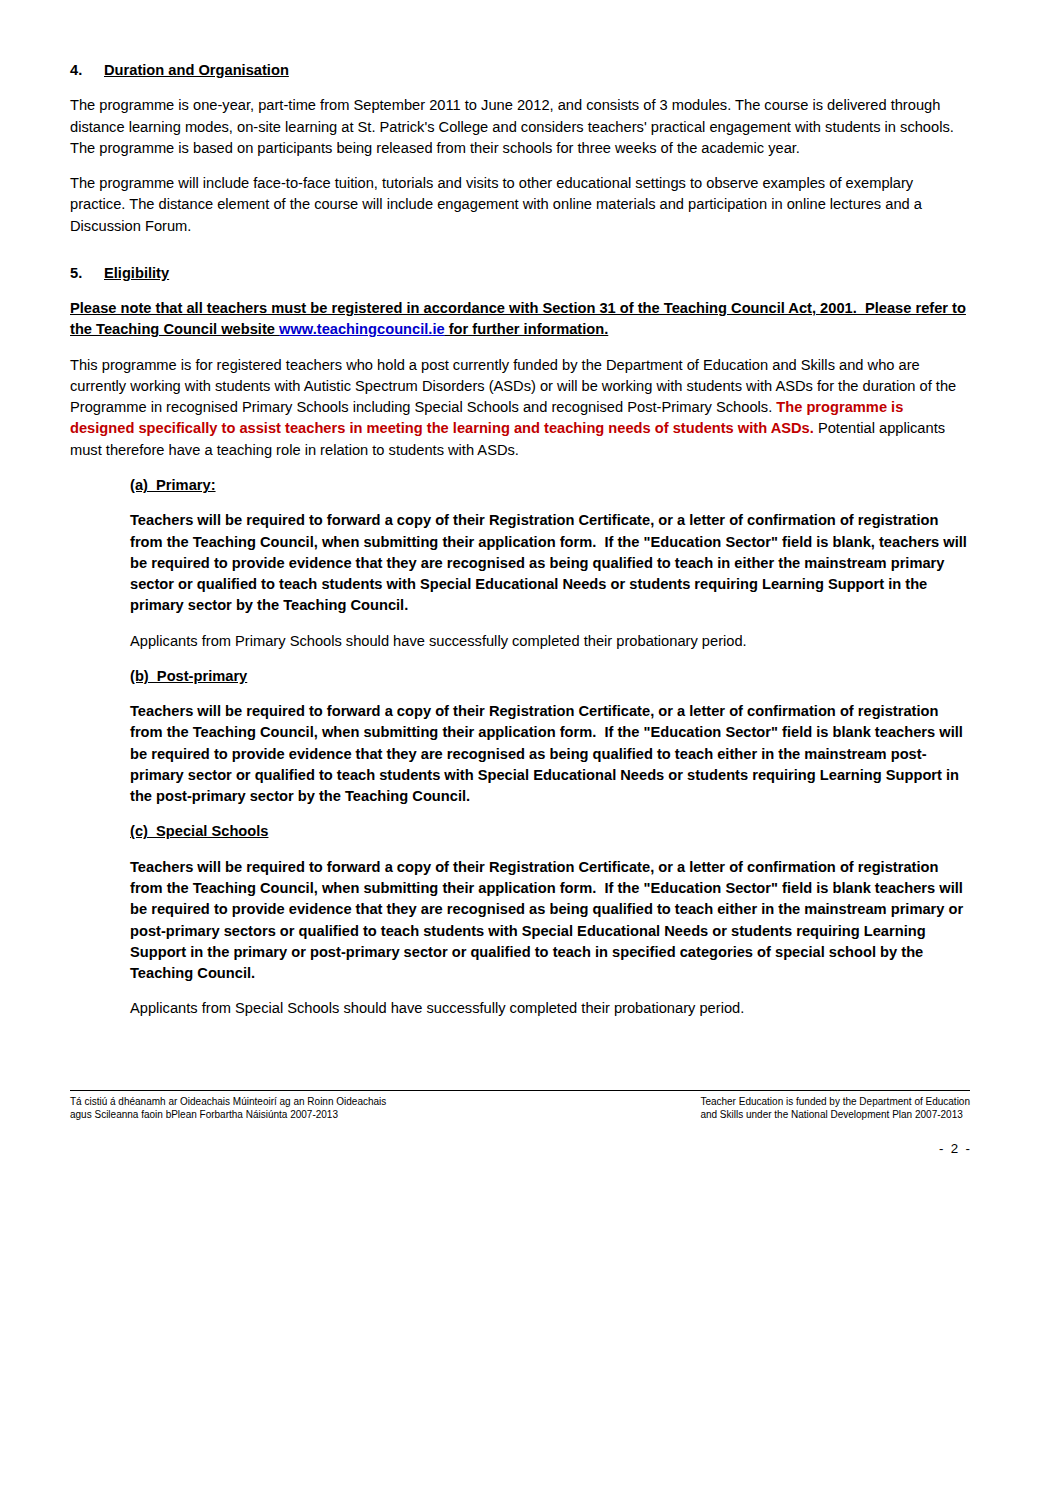4. Duration and Organisation
The programme is one-year, part-time from September 2011 to June 2012, and consists of 3 modules. The course is delivered through distance learning modes, on-site learning at St. Patrick's College and considers teachers' practical engagement with students in schools. The programme is based on participants being released from their schools for three weeks of the academic year.
The programme will include face-to-face tuition, tutorials and visits to other educational settings to observe examples of exemplary practice. The distance element of the course will include engagement with online materials and participation in online lectures and a Discussion Forum.
5. Eligibility
Please note that all teachers must be registered in accordance with Section 31 of the Teaching Council Act, 2001. Please refer to the Teaching Council website www.teachingcouncil.ie for further information.
This programme is for registered teachers who hold a post currently funded by the Department of Education and Skills and who are currently working with students with Autistic Spectrum Disorders (ASDs) or will be working with students with ASDs for the duration of the Programme in recognised Primary Schools including Special Schools and recognised Post-Primary Schools. The programme is designed specifically to assist teachers in meeting the learning and teaching needs of students with ASDs. Potential applicants must therefore have a teaching role in relation to students with ASDs.
(a) Primary:
Teachers will be required to forward a copy of their Registration Certificate, or a letter of confirmation of registration from the Teaching Council, when submitting their application form. If the "Education Sector" field is blank, teachers will be required to provide evidence that they are recognised as being qualified to teach in either the mainstream primary sector or qualified to teach students with Special Educational Needs or students requiring Learning Support in the primary sector by the Teaching Council.
Applicants from Primary Schools should have successfully completed their probationary period.
(b) Post-primary
Teachers will be required to forward a copy of their Registration Certificate, or a letter of confirmation of registration from the Teaching Council, when submitting their application form. If the "Education Sector" field is blank teachers will be required to provide evidence that they are recognised as being qualified to teach either in the mainstream post-primary sector or qualified to teach students with Special Educational Needs or students requiring Learning Support in the post-primary sector by the Teaching Council.
(c) Special Schools
Teachers will be required to forward a copy of their Registration Certificate, or a letter of confirmation of registration from the Teaching Council, when submitting their application form. If the "Education Sector" field is blank teachers will be required to provide evidence that they are recognised as being qualified to teach either in the mainstream primary or post-primary sectors or qualified to teach students with Special Educational Needs or students requiring Learning Support in the primary or post-primary sector or qualified to teach in specified categories of special school by the Teaching Council.
Applicants from Special Schools should have successfully completed their probationary period.
Tá cistiú á dhéanamh ar Oideachais Múinteoirí ag an Roinn Oideachais
agus Scileanna faoin bPlean Forbartha Náisiúnta 2007-2013
Teacher Education is funded by the Department of Education
and Skills under the National Development Plan 2007-2013
- 2 -